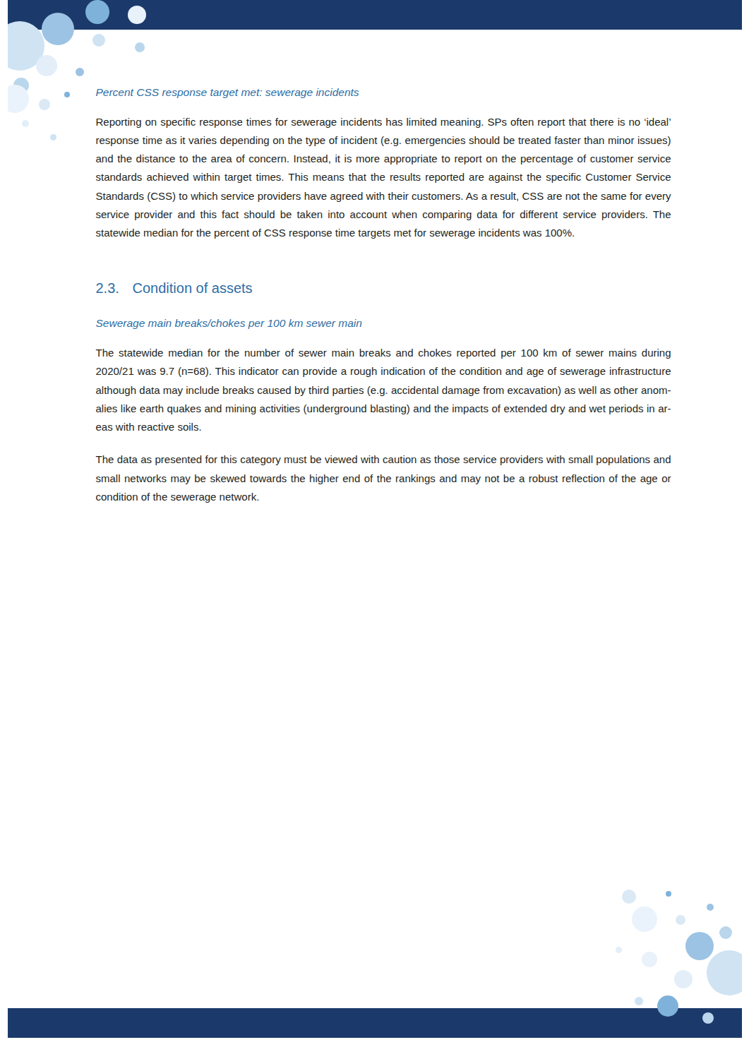Percent CSS response target met: sewerage incidents
Reporting on specific response times for sewerage incidents has limited meaning. SPs often report that there is no ‘ideal’ response time as it varies depending on the type of incident (e.g. emergencies should be treated faster than minor issues) and the distance to the area of concern. Instead, it is more appropriate to report on the percentage of customer service standards achieved within target times. This means that the results reported are against the specific Customer Service Standards (CSS) to which service providers have agreed with their customers. As a result, CSS are not the same for every service provider and this fact should be taken into account when comparing data for different service providers. The statewide median for the percent of CSS response time targets met for sewerage incidents was 100%.
2.3. Condition of assets
Sewerage main breaks/chokes per 100 km sewer main
The statewide median for the number of sewer main breaks and chokes reported per 100 km of sewer mains during 2020/21 was 9.7 (n=68). This indicator can provide a rough indication of the condition and age of sewerage infrastructure although data may include breaks caused by third parties (e.g. accidental damage from excavation) as well as other anomalies like earth quakes and mining activities (underground blasting) and the impacts of extended dry and wet periods in areas with reactive soils.
The data as presented for this category must be viewed with caution as those service providers with small populations and small networks may be skewed towards the higher end of the rankings and may not be a robust reflection of the age or condition of the sewerage network.